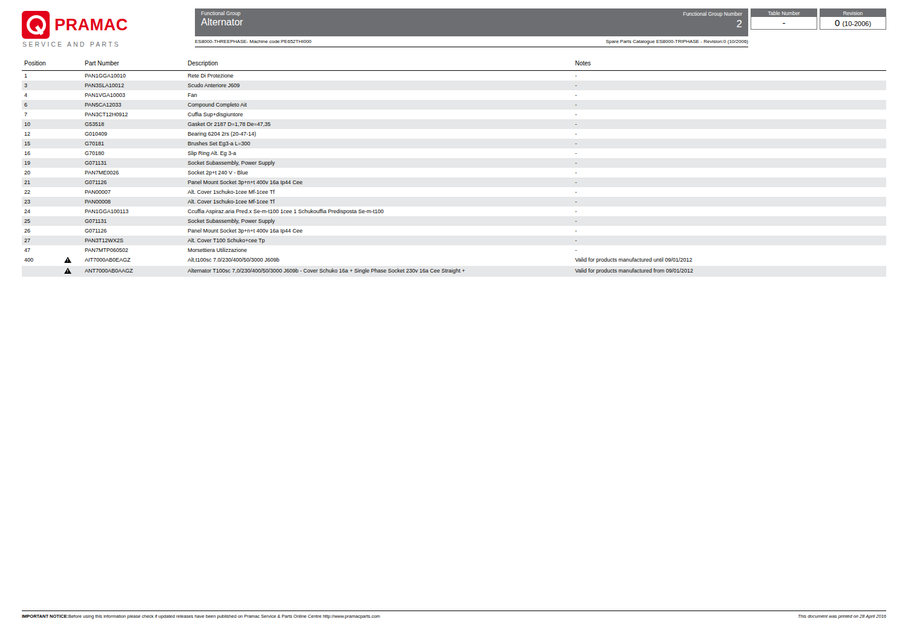PRAMAC
SERVICE AND PARTS
Functional Group
Alternator
Functional Group Number
2
ES8000-THREEPHASE- Machine code:PE652THI000
Spare Parts Catalogue ES8000-TRIPHASE - Revision:0 (10/2006)
Table Number
-
Revision
0 (10-2006)
| Position | | Part Number | Description | Notes |
| --- | --- | --- | --- | --- |
| 1 | | PAN1GGA10010 | Rete Di Protezione | - |
| 3 | | PAN3SLA10012 | Scudo Anteriore J609 | - |
| 4 | | PAN1VGA10003 | Fan | - |
| 6 | | PAN5CA12033 | Compound Completo Ait | - |
| 7 | | PAN3CT12H0912 | Cuffia Sup+disgiuntore | - |
| 10 | | G53518 | Gasket Or 2187 D=1,78 De=47,35 | - |
| 12 | | G010409 | Bearing 6204 2rs (20-47-14) | - |
| 15 | | G70181 | Brushes Set Eg3-a L=300 | - |
| 16 | | G70180 | Slip Ring Alt. Eg 3-a | - |
| 19 | | G071131 | Socket Subassembly, Power Supply | - |
| 20 | | PAN7ME0026 | Socket 2p+t 240 V - Blue | - |
| 21 | | G071126 | Panel Mount Socket 3p+n+t 400v 16a Ip44 Cee | - |
| 22 | | PAN00007 | Alt. Cover 1schuko-1cee Mf-1cee Tf | - |
| 23 | | PAN00008 | Alt. Cover 1schuko-1cee Mf-1cee Tf | - |
| 24 | | PAN1GGA100113 | Ccuffia Aspiraz.aria Pred.x Se-m-t100 1cee 1 Schukouffia Predisposta Se-m-t100 | - |
| 25 | | G071131 | Socket Subassembly, Power Supply | - |
| 26 | | G071126 | Panel Mount Socket 3p+n+t 400v 16a Ip44 Cee | - |
| 27 | | PAN3T12WX2S | Alt. Cover T100 Schuko+cee Tp | - |
| 47 | | PAN7MTP060502 | Morsettiera Utilizzazione | - |
| 400 | | AIT7000AB0EAGZ | Alt.t100sc 7.0/230/400/50/3000 J609b | Valid for products manufactured until 09/01/2012 |
| | | ANT7000AB0AAGZ | Alternator T100sc 7,0/230/400/50/3000 J609b - Cover Schuko 16a + Single Phase Socket 230v 16a Cee Straight + | Valid for products manufactured from 09/01/2012 |
IMPORTANT NOTICE: Before using this information please check if updated releases have been published on Pramac Service & Parts Online Centre http://www.pramacparts.com
This document was printed on 28 April 2016